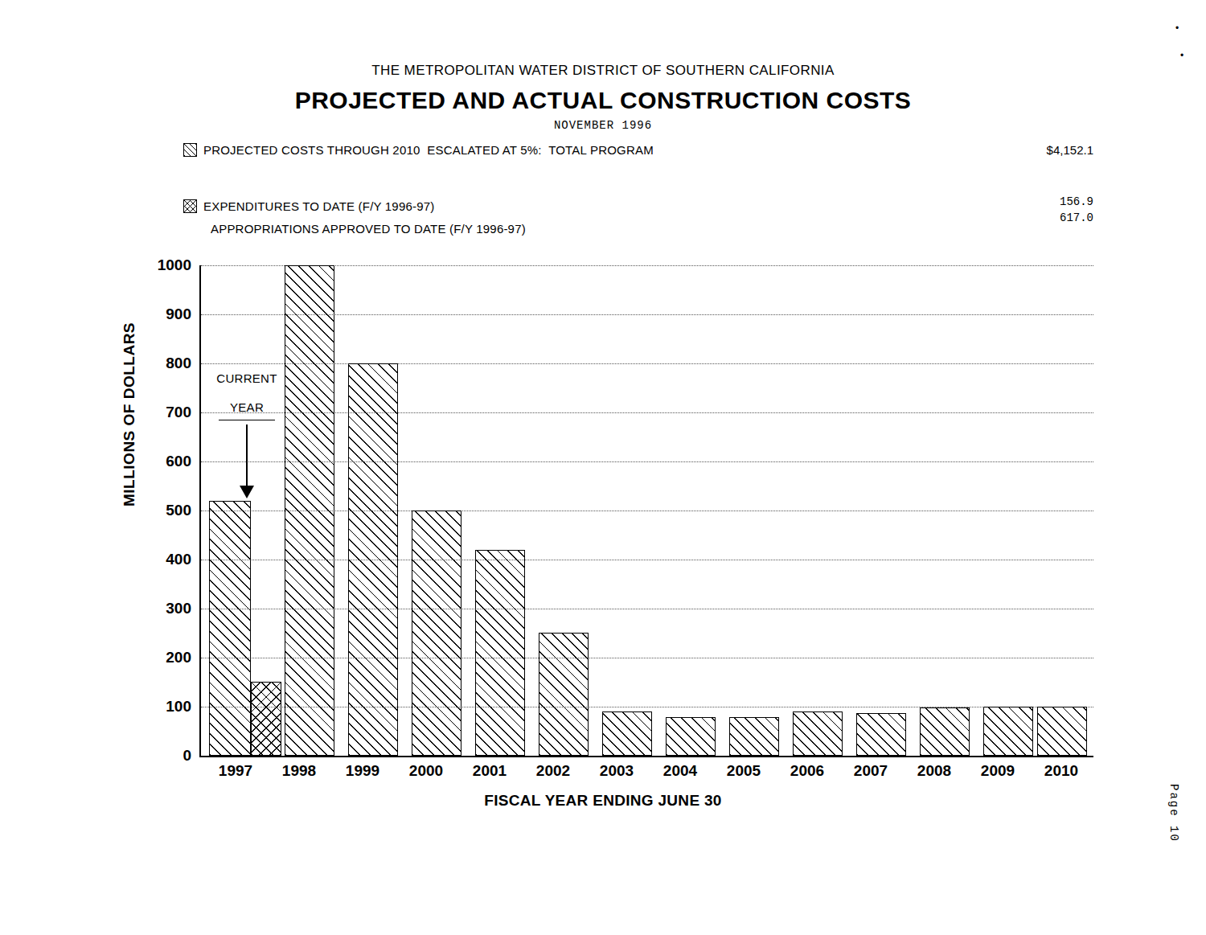•
•
THE METROPOLITAN WATER DISTRICT OF SOUTHERN CALIFORNIA
PROJECTED AND ACTUAL CONSTRUCTION COSTS
NOVEMBER 1996
PROJECTED COSTS THROUGH 2010 ESCALATED AT 5%: TOTAL PROGRAM
$4,152.1
EXPENDITURES TO DATE (F/Y 1996-97)
APPROPRIATIONS APPROVED TO DATE (F/Y 1996-97)
156.9
617.0
1000
900
800
700
600
500
400
300
200
100
0
MILLIONS OF DOLLARS
CURRENT
YEAR
1997
1998
1999
2000
2001
2002
2003
2004
2005
2006
2007
2008
2009
2010
FISCAL YEAR ENDING JUNE 30
Page 10